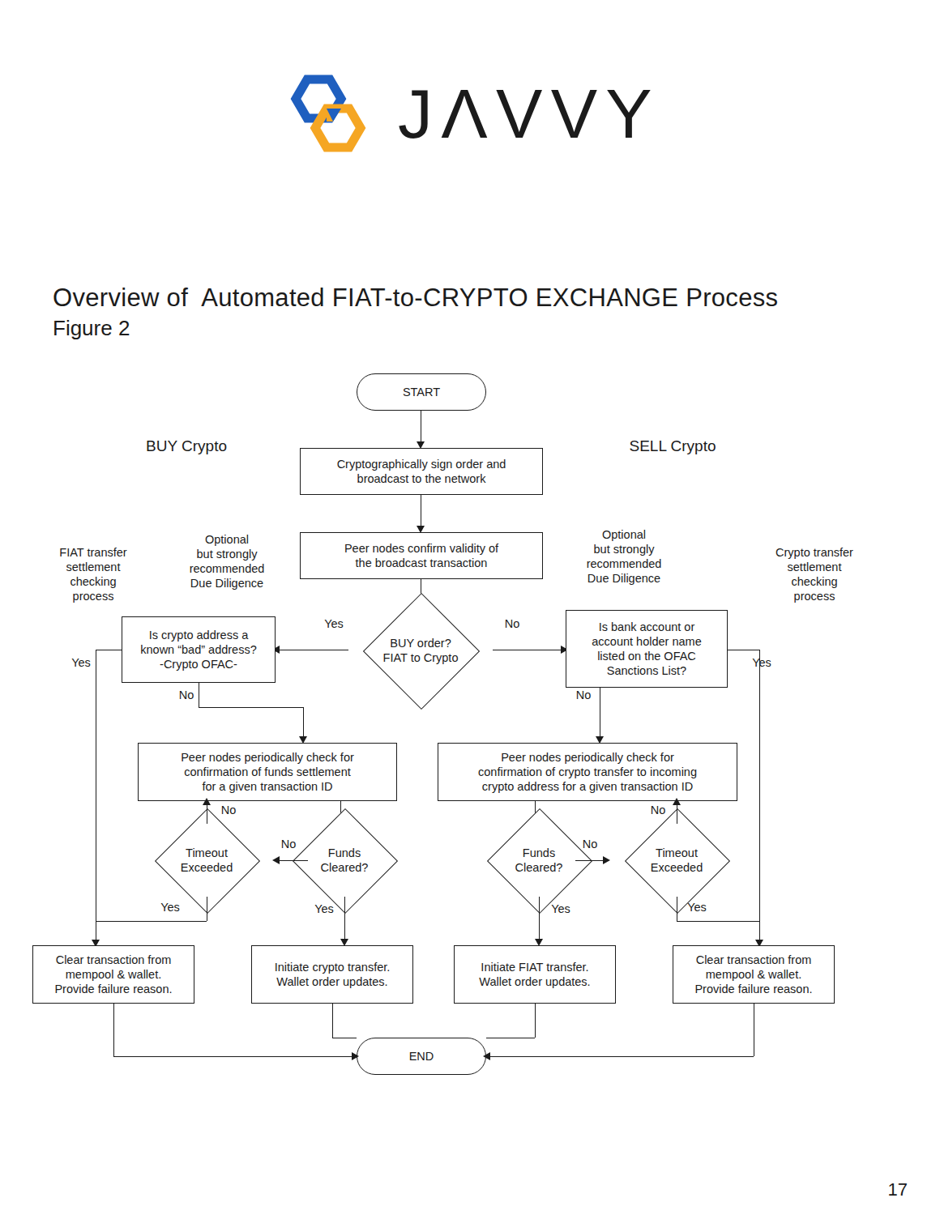JΛVVY
Overview of Automated FIAT-to-CRYPTO EXCHANGE Process
Figure 2
START
BUY Crypto
SELL Crypto
Cryptographically sign order and
broadcast to the network
Peer nodes confirm validity of
the broadcast transaction
BUY order?
FIAT to Crypto
Yes
No
Optional
but strongly
recommended
Due Diligence
Optional
but strongly
recommended
Due Diligence
FIAT transfer
settlement
checking
process
Crypto transfer
settlement
checking
process
Is crypto address a
known “bad” address?
-Crypto OFAC-
Is bank account or
account holder name
listed on the OFAC
Sanctions List?
Yes
Yes
No
No
Peer nodes periodically check for
confirmation of funds settlement
for a given transaction ID
Peer nodes periodically check for
confirmation of crypto transfer to incoming
crypto address for a given transaction ID
Timeout
Exceeded
Funds
Cleared?
Funds
Cleared?
Timeout
Exceeded
No
No
Yes
Yes
No
No
Yes
Yes
Clear transaction from
mempool & wallet.
Provide failure reason.
Initiate crypto transfer.
Wallet order updates.
Initiate FIAT transfer.
Wallet order updates.
Clear transaction from
mempool & wallet.
Provide failure reason.
END
17